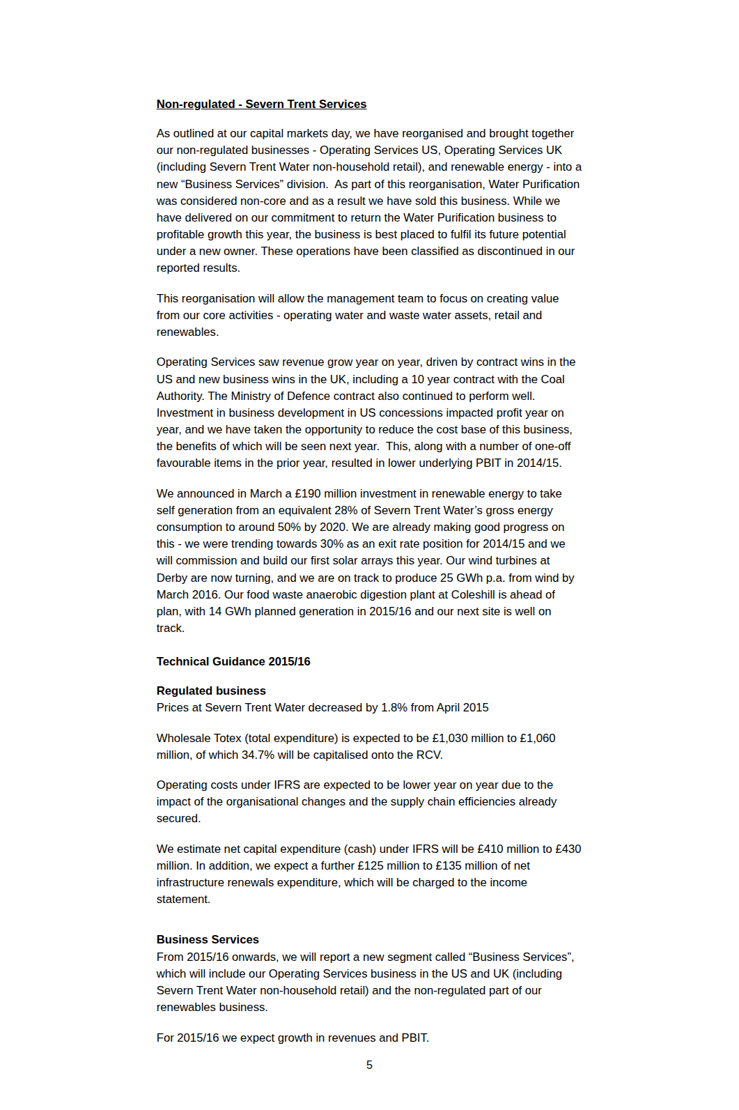Non-regulated - Severn Trent Services
As outlined at our capital markets day, we have reorganised and brought together our non-regulated businesses - Operating Services US, Operating Services UK (including Severn Trent Water non-household retail), and renewable energy - into a new “Business Services” division. As part of this reorganisation, Water Purification was considered non-core and as a result we have sold this business. While we have delivered on our commitment to return the Water Purification business to profitable growth this year, the business is best placed to fulfil its future potential under a new owner. These operations have been classified as discontinued in our reported results.
This reorganisation will allow the management team to focus on creating value from our core activities - operating water and waste water assets, retail and renewables.
Operating Services saw revenue grow year on year, driven by contract wins in the US and new business wins in the UK, including a 10 year contract with the Coal Authority. The Ministry of Defence contract also continued to perform well. Investment in business development in US concessions impacted profit year on year, and we have taken the opportunity to reduce the cost base of this business, the benefits of which will be seen next year. This, along with a number of one-off favourable items in the prior year, resulted in lower underlying PBIT in 2014/15.
We announced in March a £190 million investment in renewable energy to take self generation from an equivalent 28% of Severn Trent Water’s gross energy consumption to around 50% by 2020. We are already making good progress on this - we were trending towards 30% as an exit rate position for 2014/15 and we will commission and build our first solar arrays this year. Our wind turbines at Derby are now turning, and we are on track to produce 25 GWh p.a. from wind by March 2016. Our food waste anaerobic digestion plant at Coleshill is ahead of plan, with 14 GWh planned generation in 2015/16 and our next site is well on track.
Technical Guidance 2015/16
Regulated business
Prices at Severn Trent Water decreased by 1.8% from April 2015
Wholesale Totex (total expenditure) is expected to be £1,030 million to £1,060 million, of which 34.7% will be capitalised onto the RCV.
Operating costs under IFRS are expected to be lower year on year due to the impact of the organisational changes and the supply chain efficiencies already secured.
We estimate net capital expenditure (cash) under IFRS will be £410 million to £430 million. In addition, we expect a further £125 million to £135 million of net infrastructure renewals expenditure, which will be charged to the income statement.
Business Services
From 2015/16 onwards, we will report a new segment called “Business Services”, which will include our Operating Services business in the US and UK (including Severn Trent Water non-household retail) and the non-regulated part of our renewables business.
For 2015/16 we expect growth in revenues and PBIT.
5